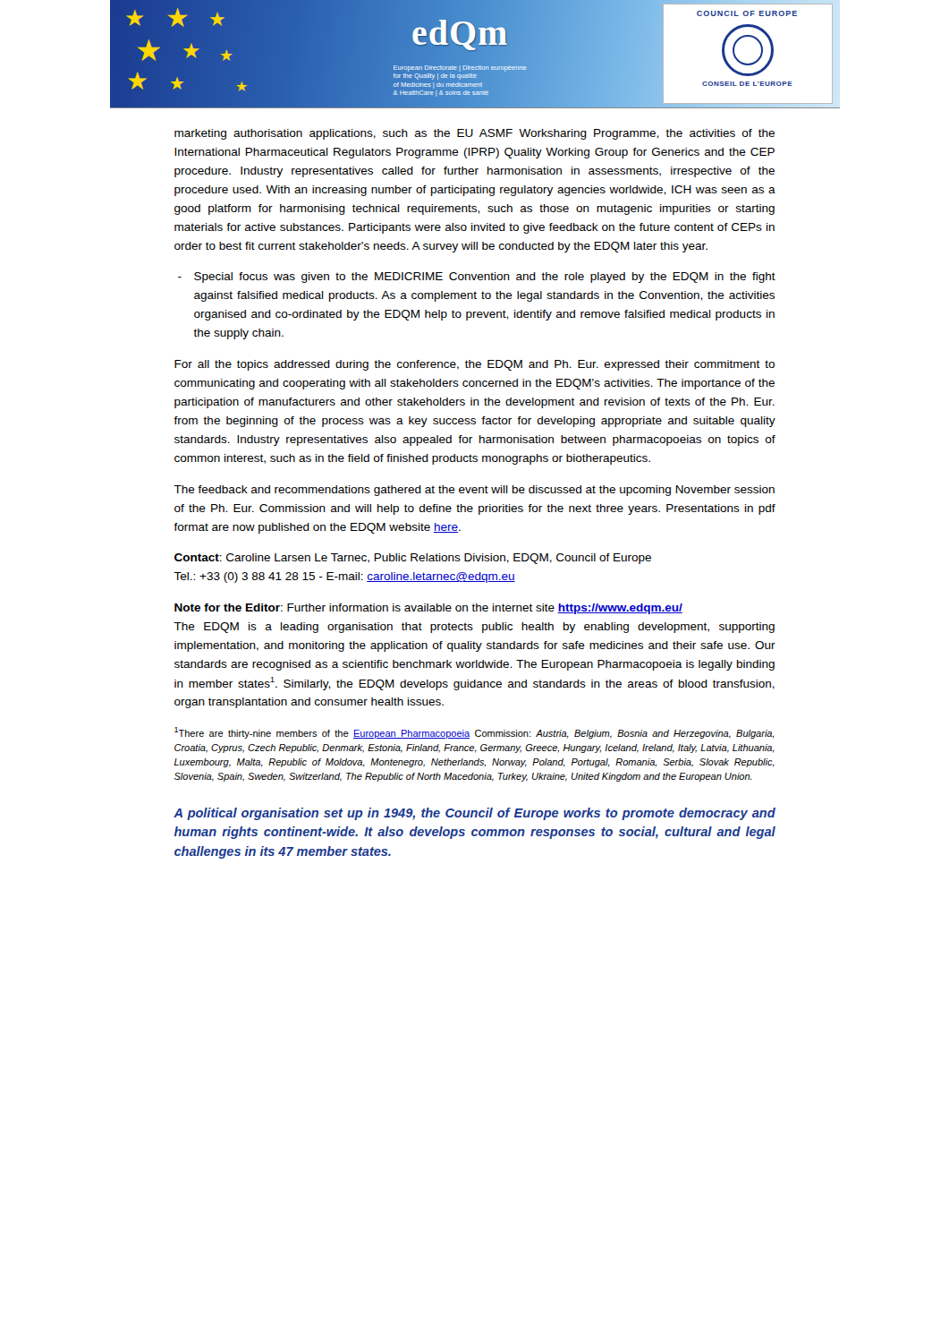★ ★ ★ ★ ★ ★ ★ ★ ★
edQm
European Directorate | Direction européenne
for the Quality | de la qualité
of Medicines | du médicament
& HealthCare | & soins de santé
COUNCIL OF EUROPE
CONSEIL DE L'EUROPE
marketing authorisation applications, such as the EU ASMF Worksharing Programme, the activities of the International Pharmaceutical Regulators Programme (IPRP) Quality Working Group for Generics and the CEP procedure. Industry representatives called for further harmonisation in assessments, irrespective of the procedure used. With an increasing number of participating regulatory agencies worldwide, ICH was seen as a good platform for harmonising technical requirements, such as those on mutagenic impurities or starting materials for active substances. Participants were also invited to give feedback on the future content of CEPs in order to best fit current stakeholder's needs. A survey will be conducted by the EDQM later this year.
Special focus was given to the MEDICRIME Convention and the role played by the EDQM in the fight against falsified medical products. As a complement to the legal standards in the Convention, the activities organised and co-ordinated by the EDQM help to prevent, identify and remove falsified medical products in the supply chain.
For all the topics addressed during the conference, the EDQM and Ph. Eur. expressed their commitment to communicating and cooperating with all stakeholders concerned in the EDQM's activities. The importance of the participation of manufacturers and other stakeholders in the development and revision of texts of the Ph. Eur. from the beginning of the process was a key success factor for developing appropriate and suitable quality standards. Industry representatives also appealed for harmonisation between pharmacopoeias on topics of common interest, such as in the field of finished products monographs or biotherapeutics.
The feedback and recommendations gathered at the event will be discussed at the upcoming November session of the Ph. Eur. Commission and will help to define the priorities for the next three years. Presentations in pdf format are now published on the EDQM website here.
Contact: Caroline Larsen Le Tarnec, Public Relations Division, EDQM, Council of Europe
Tel.: +33 (0) 3 88 41 28 15 - E-mail: caroline.letarnec@edqm.eu
Note for the Editor: Further information is available on the internet site https://www.edqm.eu/
The EDQM is a leading organisation that protects public health by enabling development, supporting implementation, and monitoring the application of quality standards for safe medicines and their safe use. Our standards are recognised as a scientific benchmark worldwide. The European Pharmacopoeia is legally binding in member states1. Similarly, the EDQM develops guidance and standards in the areas of blood transfusion, organ transplantation and consumer health issues.
1There are thirty-nine members of the European Pharmacopoeia Commission: Austria, Belgium, Bosnia and Herzegovina, Bulgaria, Croatia, Cyprus, Czech Republic, Denmark, Estonia, Finland, France, Germany, Greece, Hungary, Iceland, Ireland, Italy, Latvia, Lithuania, Luxembourg, Malta, Republic of Moldova, Montenegro, Netherlands, Norway, Poland, Portugal, Romania, Serbia, Slovak Republic, Slovenia, Spain, Sweden, Switzerland, The Republic of North Macedonia, Turkey, Ukraine, United Kingdom and the European Union.
A political organisation set up in 1949, the Council of Europe works to promote democracy and human rights continent-wide. It also develops common responses to social, cultural and legal challenges in its 47 member states.